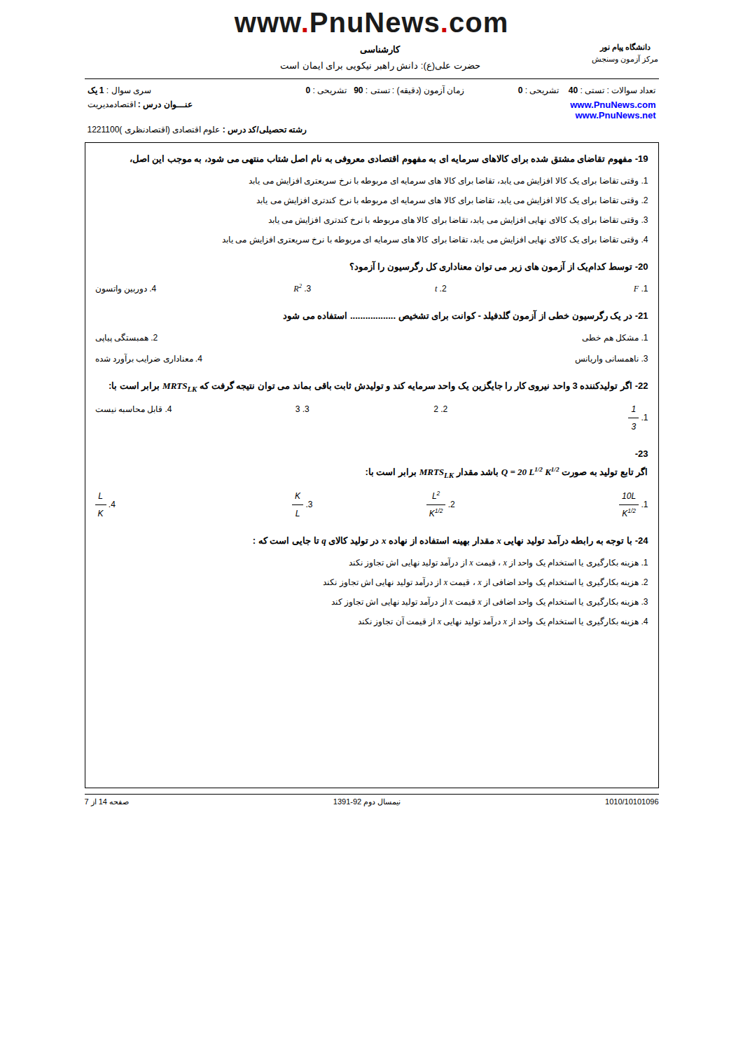www. PnuNews. com
دانشگاه پیام نور
مرکز آزمون وسنجش
کارشناسی
حضرت علی(ع): دانش راهبر نیکویی برای ایمان است
| تعداد سوالات : تستی : 40 تشریحی : 0 | زمان آزمون (دقیقه) : تستی : 90 تشریحی : 0 | سری سوال : 1 یک |
| www.PnuNews.com www.PnuNews.net | عنـــوان درس : اقتصادمدیریت |
| رشته تحصیلی/کد درس : علوم اقتصادی (اقتصادنظری )1221100 |
19- مفهوم تقاضای مشتق شده برای کالاهای سرمایه ای به مفهوم اقتصادی معروفی به نام اصل شتاب منتهی می شود، به موجب این اصل،
1. وقتی تقاضا برای یک کالا افزایش می یابد، تقاضا برای کالا های سرمایه ای مربوطه با نرخ سریعتری افزایش می یابد
2. وقتی تقاضا برای یک کالا افزایش می یابد، تقاضا برای کالا های سرمایه ای مربوطه با نرخ کندتری افزایش می یابد
3. وقتی تقاضا برای یک کالای نهایی افزایش می یابد، تقاضا برای کالا های مربوطه با نرخ کندتری افزایش می یابد
4. وقتی تقاضا برای یک کالای نهایی افزایش می یابد، تقاضا برای کالا های سرمایه ای مربوطه با نرخ سریعتری افزایش می یابد
20- توسط کدام‌یک از آزمون های زیر می توان معناداری کل رگرسیون را آزمود؟
1. F 2. t 3. R2 4. دوربین واتسون
21- در یک رگرسیون خطی از آزمون گلدفیلد - کوانت برای تشخیص .................. استفاده می شود
1. مشکل هم خطی 2. همبستگی پیاپی
3. ناهمسانی واریانس 4. معناداری ضرایب برآورد شده
22- اگر تولیدکننده 3 واحد نیروی کار را جایگزین یک واحد سرمایه کند و تولیدش ثابت باقی بماند می توان نتیجه گرفت که MRTSLK برابر است با:
1. 13 2. 2 3. 3 4. قابل محاسبه نیست
23-
اگر تابع تولید به صورت Q = 20 L1/2 K1/2 باشد مقدار MRTSLK برابر است با:
1. 10L K1/2 2. L2 K1/2 3. KL 4. LK
24- با توجه به رابطه درآمد تولید نهایی x مقدار بهینه استفاده از نهاده x در تولید کالای q تا جایی است که :
1. هزینه بکارگیری یا استخدام یک واحد از x ، قیمت x از درآمد تولید نهایی اش تجاوز نکند
2. هزینه بکارگیری یا استخدام یک واحد اضافی از x ، قیمت x از درآمد تولید نهایی اش تجاوز نکند
3. هزینه بکارگیری یا استخدام یک واحد اضافی از x قیمت x از درآمد تولید نهایی اش تجاوز کند
4. هزینه بکارگیری یا استخدام یک واحد از x درآمد تولید نهایی x از قیمت آن تجاوز نکند
1010/10101096
نیمسال دوم 92-1391
صفحه 14 از 7